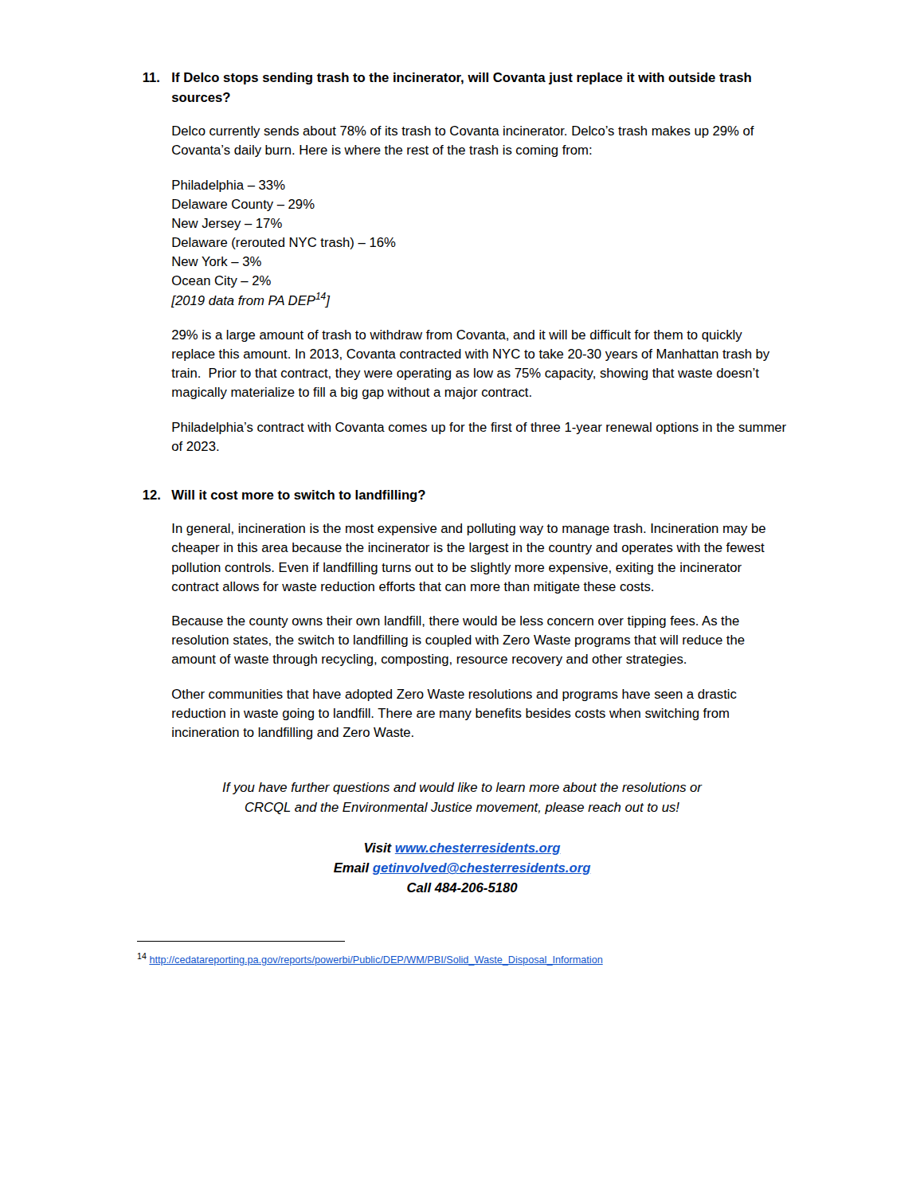If Delco stops sending trash to the incinerator, will Covanta just replace it with outside trash sources?
Delco currently sends about 78% of its trash to Covanta incinerator. Delco’s trash makes up 29% of Covanta’s daily burn. Here is where the rest of the trash is coming from:
Philadelphia – 33%
Delaware County – 29%
New Jersey – 17%
Delaware (rerouted NYC trash) – 16%
New York – 3%
Ocean City – 2%
[2019 data from PA DEP14]
29% is a large amount of trash to withdraw from Covanta, and it will be difficult for them to quickly replace this amount. In 2013, Covanta contracted with NYC to take 20-30 years of Manhattan trash by train. Prior to that contract, they were operating as low as 75% capacity, showing that waste doesn’t magically materialize to fill a big gap without a major contract.
Philadelphia’s contract with Covanta comes up for the first of three 1-year renewal options in the summer of 2023.
Will it cost more to switch to landfilling?
In general, incineration is the most expensive and polluting way to manage trash. Incineration may be cheaper in this area because the incinerator is the largest in the country and operates with the fewest pollution controls. Even if landfilling turns out to be slightly more expensive, exiting the incinerator contract allows for waste reduction efforts that can more than mitigate these costs.
Because the county owns their own landfill, there would be less concern over tipping fees. As the resolution states, the switch to landfilling is coupled with Zero Waste programs that will reduce the amount of waste through recycling, composting, resource recovery and other strategies.
Other communities that have adopted Zero Waste resolutions and programs have seen a drastic reduction in waste going to landfill. There are many benefits besides costs when switching from incineration to landfilling and Zero Waste.
If you have further questions and would like to learn more about the resolutions or CRCQL and the Environmental Justice movement, please reach out to us!
Visit www.chesterresidents.org
Email getinvolved@chesterresidents.org
Call 484-206-5180
14 http://cedatareporting.pa.gov/reports/powerbi/Public/DEP/WM/PBI/Solid_Waste_Disposal_Information